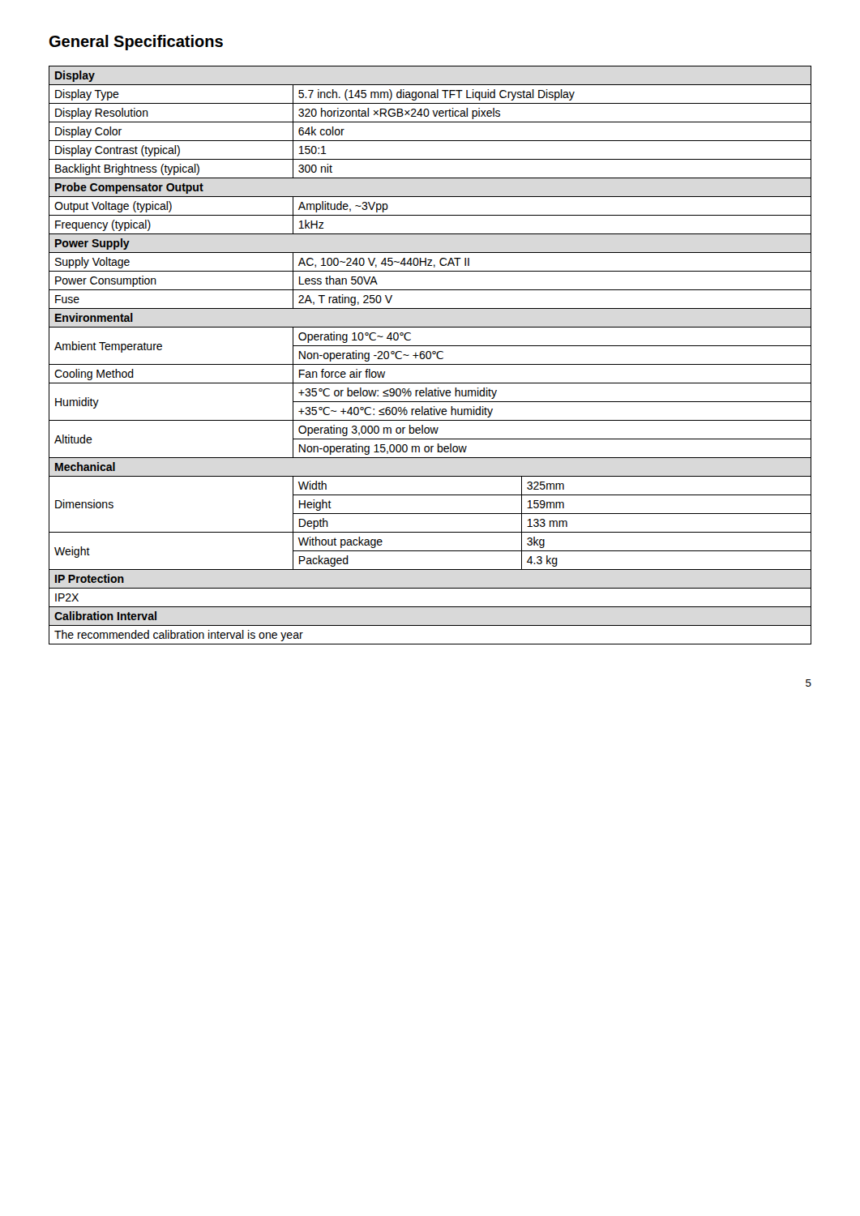General Specifications
| Display |
| Display Type | 5.7 inch. (145 mm) diagonal TFT Liquid Crystal Display |
| Display Resolution | 320 horizontal ×RGB×240 vertical pixels |
| Display Color | 64k color |
| Display Contrast (typical) | 150:1 |
| Backlight Brightness (typical) | 300 nit |
| Probe Compensator Output |
| Output Voltage (typical) | Amplitude, ~3Vpp |
| Frequency (typical) | 1kHz |
| Power Supply |
| Supply Voltage | AC, 100~240 V, 45~440Hz, CAT II |
| Power Consumption | Less than 50VA |
| Fuse | 2A, T rating, 250 V |
| Environmental |
| Ambient Temperature | Operating 10℃~ 40℃ |
| Non-operating -20℃~ +60℃ |
| Cooling Method | Fan force air flow |
| Humidity | +35℃ or below: ≤90% relative humidity |
| +35℃~ +40℃: ≤60% relative humidity |
| Altitude | Operating 3,000 m or below |
| Non-operating 15,000 m or below |
| Mechanical |
| Dimensions | Width | 325mm |
| Height | 159mm |
| Depth | 133 mm |
| Weight | Without package | 3kg |
| Packaged | 4.3 kg |
| IP Protection |
| IP2X |
| Calibration Interval |
| The recommended calibration interval is one year |
5